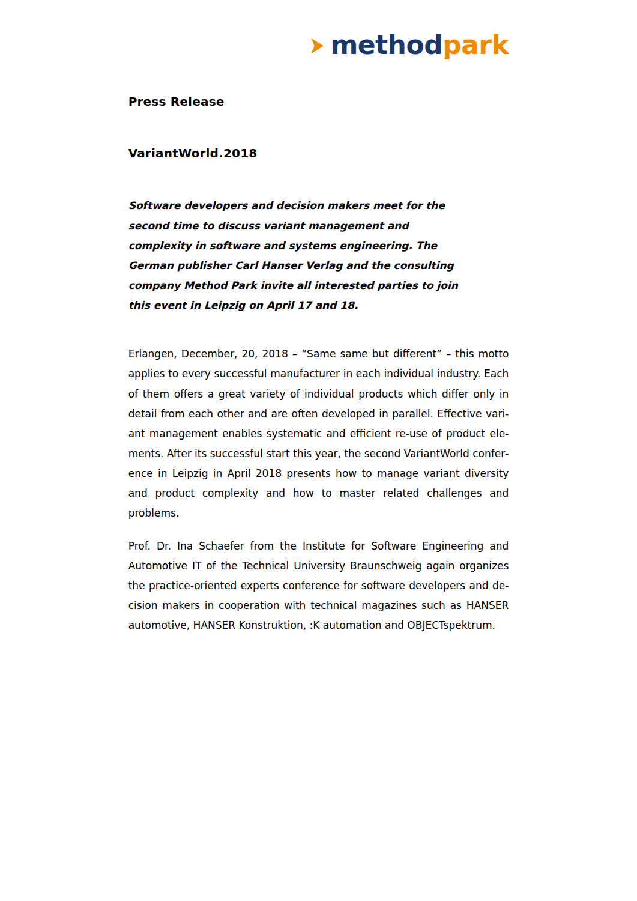➤method park
Press Release
VariantWorld.2018
Software developers and decision makers meet for the second time to discuss variant management and complexity in software and systems engineering. The German publisher Carl Hanser Verlag and the consulting company Method Park invite all interested parties to join this event in Leipzig on April 17 and 18.
Erlangen, December, 20, 2018 – “Same same but different” – this motto applies to every successful manufacturer in each individual industry. Each of them offers a great variety of individual products which differ only in detail from each other and are often developed in parallel. Effective variant management enables systematic and efficient re-use of product elements. After its successful start this year, the second VariantWorld conference in Leipzig in April 2018 presents how to manage variant diversity and product complexity and how to master related challenges and problems.
Prof. Dr. Ina Schaefer from the Institute for Software Engineering and Automotive IT of the Technical University Braunschweig again organizes the practice-oriented experts conference for software developers and decision makers in cooperation with technical magazines such as HANSER automotive, HANSER Konstruktion, :K automation and OBJECTspektrum.